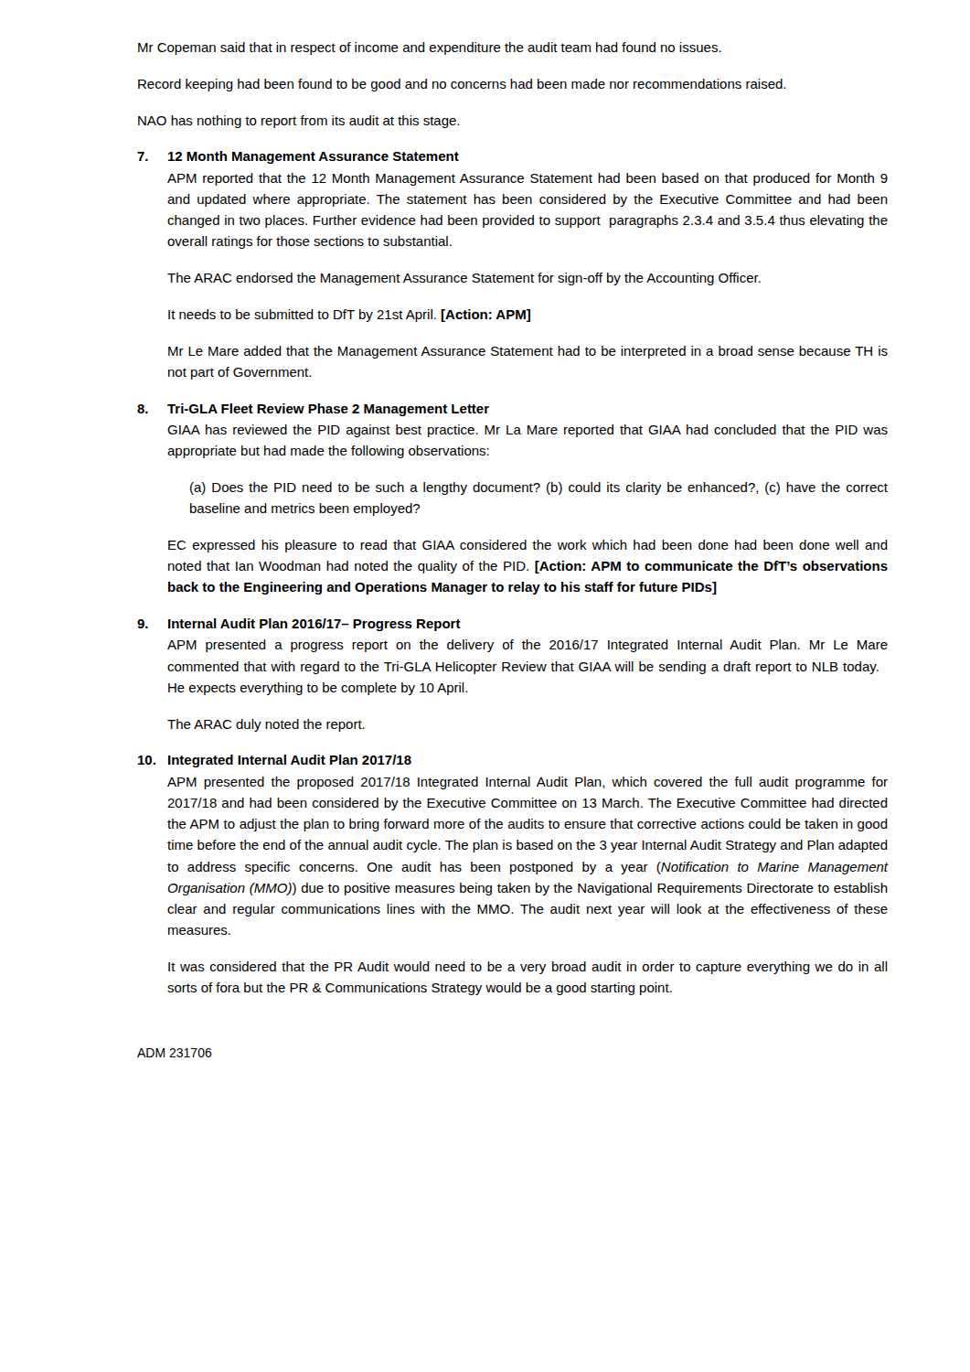Mr Copeman said that in respect of income and expenditure the audit team had found no issues.
Record keeping had been found to be good and no concerns had been made nor recommendations raised.
NAO has nothing to report from its audit at this stage.
7.
12 Month Management Assurance Statement
APM reported that the 12 Month Management Assurance Statement had been based on that produced for Month 9 and updated where appropriate. The statement has been considered by the Executive Committee and had been changed in two places. Further evidence had been provided to support paragraphs 2.3.4 and 3.5.4 thus elevating the overall ratings for those sections to substantial.
The ARAC endorsed the Management Assurance Statement for sign-off by the Accounting Officer.
It needs to be submitted to DfT by 21st April. [Action: APM]
Mr Le Mare added that the Management Assurance Statement had to be interpreted in a broad sense because TH is not part of Government.
8.
Tri-GLA Fleet Review Phase 2 Management Letter
GIAA has reviewed the PID against best practice. Mr La Mare reported that GIAA had concluded that the PID was appropriate but had made the following observations:
(a) Does the PID need to be such a lengthy document? (b) could its clarity be enhanced?, (c) have the correct baseline and metrics been employed?
EC expressed his pleasure to read that GIAA considered the work which had been done had been done well and noted that Ian Woodman had noted the quality of the PID. [Action: APM to communicate the DfT’s observations back to the Engineering and Operations Manager to relay to his staff for future PIDs]
9.
Internal Audit Plan 2016/17– Progress Report
APM presented a progress report on the delivery of the 2016/17 Integrated Internal Audit Plan. Mr Le Mare commented that with regard to the Tri-GLA Helicopter Review that GIAA will be sending a draft report to NLB today. He expects everything to be complete by 10 April.
The ARAC duly noted the report.
10.
Integrated Internal Audit Plan 2017/18
APM presented the proposed 2017/18 Integrated Internal Audit Plan, which covered the full audit programme for 2017/18 and had been considered by the Executive Committee on 13 March. The Executive Committee had directed the APM to adjust the plan to bring forward more of the audits to ensure that corrective actions could be taken in good time before the end of the annual audit cycle. The plan is based on the 3 year Internal Audit Strategy and Plan adapted to address specific concerns. One audit has been postponed by a year (Notification to Marine Management Organisation (MMO)) due to positive measures being taken by the Navigational Requirements Directorate to establish clear and regular communications lines with the MMO. The audit next year will look at the effectiveness of these measures.
It was considered that the PR Audit would need to be a very broad audit in order to capture everything we do in all sorts of fora but the PR & Communications Strategy would be a good starting point.
ADM 231706